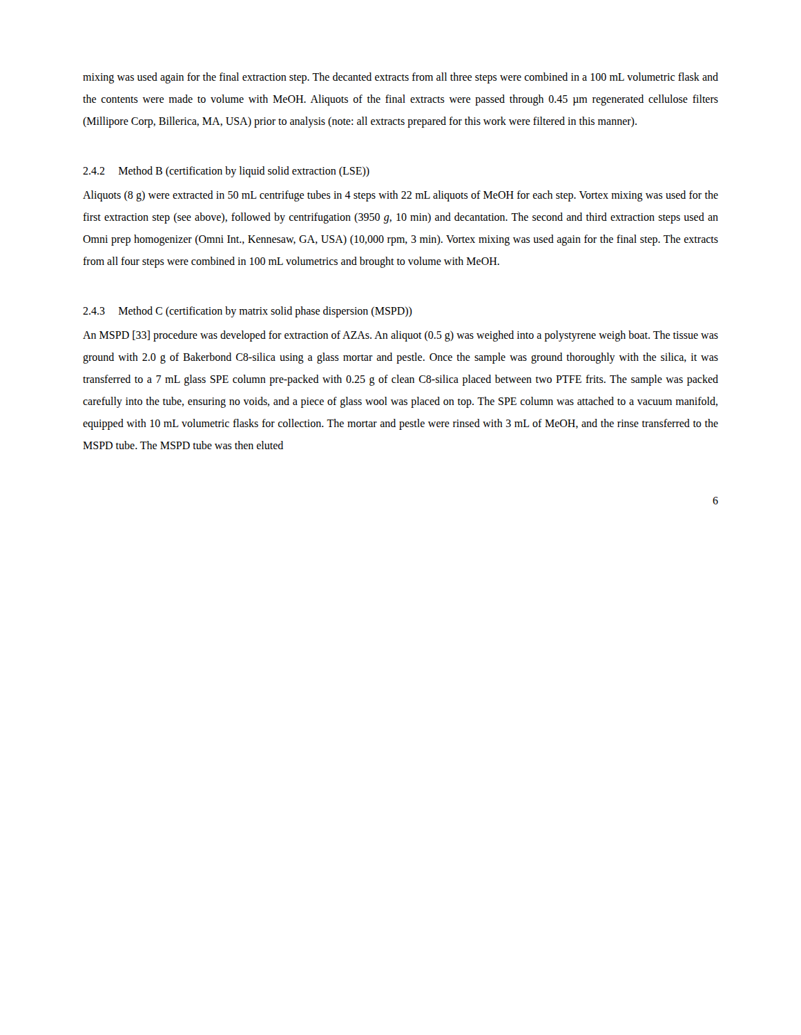mixing was used again for the final extraction step. The decanted extracts from all three steps were combined in a 100 mL volumetric flask and the contents were made to volume with MeOH. Aliquots of the final extracts were passed through 0.45 µm regenerated cellulose filters (Millipore Corp, Billerica, MA, USA) prior to analysis (note: all extracts prepared for this work were filtered in this manner).
2.4.2 Method B (certification by liquid solid extraction (LSE))
Aliquots (8 g) were extracted in 50 mL centrifuge tubes in 4 steps with 22 mL aliquots of MeOH for each step. Vortex mixing was used for the first extraction step (see above), followed by centrifugation (3950 g, 10 min) and decantation. The second and third extraction steps used an Omni prep homogenizer (Omni Int., Kennesaw, GA, USA) (10,000 rpm, 3 min). Vortex mixing was used again for the final step. The extracts from all four steps were combined in 100 mL volumetrics and brought to volume with MeOH.
2.4.3 Method C (certification by matrix solid phase dispersion (MSPD))
An MSPD [33] procedure was developed for extraction of AZAs. An aliquot (0.5 g) was weighed into a polystyrene weigh boat. The tissue was ground with 2.0 g of Bakerbond C8-silica using a glass mortar and pestle. Once the sample was ground thoroughly with the silica, it was transferred to a 7 mL glass SPE column pre-packed with 0.25 g of clean C8-silica placed between two PTFE frits. The sample was packed carefully into the tube, ensuring no voids, and a piece of glass wool was placed on top. The SPE column was attached to a vacuum manifold, equipped with 10 mL volumetric flasks for collection. The mortar and pestle were rinsed with 3 mL of MeOH, and the rinse transferred to the MSPD tube. The MSPD tube was then eluted
6